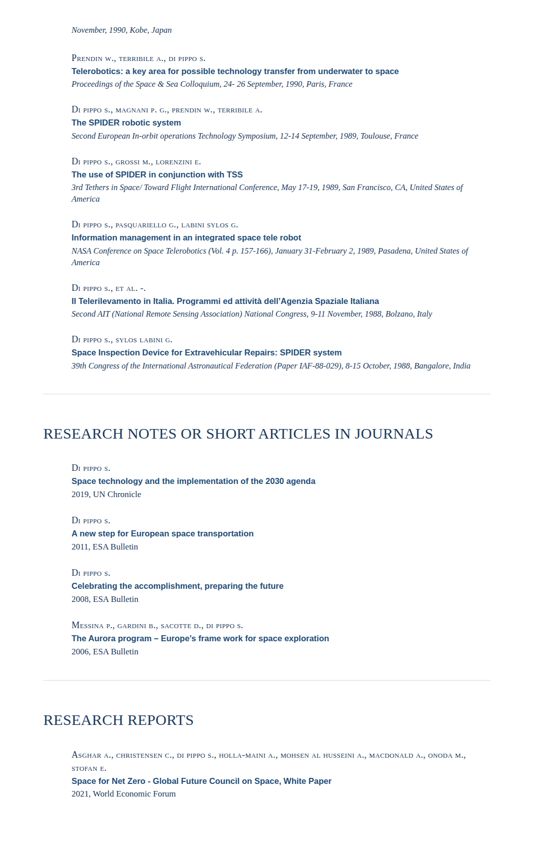November, 1990, Kobe, Japan
Prendin W., Terribile A., Di Pippo S.
Telerobotics: a key area for possible technology transfer from underwater to space
Proceedings of the Space & Sea Colloquium, 24- 26 September, 1990, Paris, France
Di Pippo S., Magnani P. G., Prendin W., Terribile A.
The SPIDER robotic system
Second European In-orbit operations Technology Symposium, 12-14 September, 1989, Toulouse, France
Di Pippo S., Grossi M., Lorenzini E.
The use of SPIDER in conjunction with TSS
3rd Tethers in Space/ Toward Flight International Conference, May 17-19, 1989, San Francisco, CA, United States of America
Di Pippo S., Pasquariello G., Labini Sylos G.
Information management in an integrated space tele robot
NASA Conference on Space Telerobotics (Vol. 4 p. 157-166), January 31-February 2, 1989, Pasadena, United States of America
Di Pippo S., et al. -.
Il Telerilevamento in Italia. Programmi ed attività dell’Agenzia Spaziale Italiana
Second AIT (National Remote Sensing Association) National Congress, 9-11 November, 1988, Bolzano, Italy
Di Pippo S., Sylos Labini G.
Space Inspection Device for Extravehicular Repairs: SPIDER system
39th Congress of the International Astronautical Federation (Paper IAF-88-029), 8-15 October, 1988, Bangalore, India
RESEARCH NOTES OR SHORT ARTICLES IN JOURNALS
Di Pippo S.
Space technology and the implementation of the 2030 agenda
2019, UN Chronicle
Di Pippo S.
A new step for European space transportation
2011, ESA Bulletin
Di Pippo S.
Celebrating the accomplishment, preparing the future
2008, ESA Bulletin
Messina P., Gardini B., Sacotte D., Di Pippo S.
The Aurora program – Europe’s frame work for space exploration
2006, ESA Bulletin
RESEARCH REPORTS
Asghar A., Christensen C., Di Pippo S., Holla-Maini A., Mohsen Al Husseini A., Macdonald A., Onoda M., Stofan E.
Space for Net Zero - Global Future Council on Space, White Paper
2021, World Economic Forum